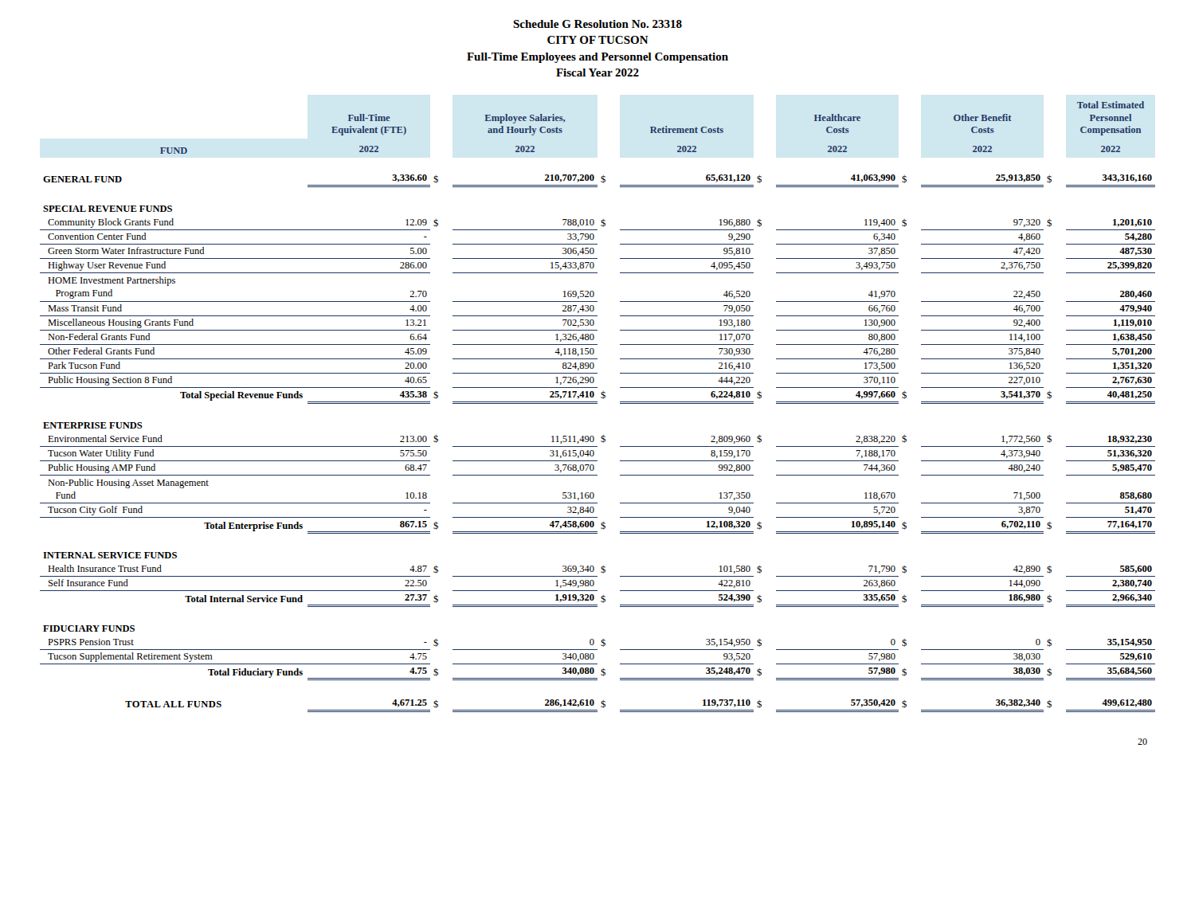Schedule G Resolution No. 23318
CITY OF TUCSON
Full-Time Employees and Personnel Compensation
Fiscal Year 2022
| | Full-Time Equivalent (FTE) | | Employee Salaries, and Hourly Costs | | Retirement Costs | | Healthcare Costs | | Other Benefit Costs | | Total Estimated Personnel Compensation |
| FUND | 2022 | | 2022 | | 2022 | | 2022 | | 2022 | | 2022 |
| GENERAL FUND | 3,336.60 | $ | 210,707,200 | $ | 65,631,120 | $ | 41,063,990 | $ | 25,913,850 | $ | 343,316,160 |
| SPECIAL REVENUE FUNDS | |
| Community Block Grants Fund | 12.09 | $ | 788,010 | $ | 196,880 | $ | 119,400 | $ | 97,320 | $ | 1,201,610 |
| Convention Center Fund | - | | 33,790 | | 9,290 | | 6,340 | | 4,860 | | 54,280 |
| Green Storm Water Infrastructure Fund | 5.00 | | 306,450 | | 95,810 | | 37,850 | | 47,420 | | 487,530 |
| Highway User Revenue Fund | 286.00 | | 15,433,870 | | 4,095,450 | | 3,493,750 | | 2,376,750 | | 25,399,820 |
| HOME Investment Partnerships Program Fund | 2.70 | | 169,520 | | 46,520 | | 41,970 | | 22,450 | | 280,460 |
| Mass Transit Fund | 4.00 | | 287,430 | | 79,050 | | 66,760 | | 46,700 | | 479,940 |
| Miscellaneous Housing Grants Fund | 13.21 | | 702,530 | | 193,180 | | 130,900 | | 92,400 | | 1,119,010 |
| Non-Federal Grants Fund | 6.64 | | 1,326,480 | | 117,070 | | 80,800 | | 114,100 | | 1,638,450 |
| Other Federal Grants Fund | 45.09 | | 4,118,150 | | 730,930 | | 476,280 | | 375,840 | | 5,701,200 |
| Park Tucson Fund | 20.00 | | 824,890 | | 216,410 | | 173,500 | | 136,520 | | 1,351,320 |
| Public Housing Section 8 Fund | 40.65 | | 1,726,290 | | 444,220 | | 370,110 | | 227,010 | | 2,767,630 |
| Total Special Revenue Funds | 435.38 | $ | 25,717,410 | $ | 6,224,810 | $ | 4,997,660 | $ | 3,541,370 | $ | 40,481,250 |
| ENTERPRISE FUNDS | |
| Environmental Service Fund | 213.00 | $ | 11,511,490 | $ | 2,809,960 | $ | 2,838,220 | $ | 1,772,560 | $ | 18,932,230 |
| Tucson Water Utility Fund | 575.50 | | 31,615,040 | | 8,159,170 | | 7,188,170 | | 4,373,940 | | 51,336,320 |
| Public Housing AMP Fund | 68.47 | | 3,768,070 | | 992,800 | | 744,360 | | 480,240 | | 5,985,470 |
| Non-Public Housing Asset Management Fund | 10.18 | | 531,160 | | 137,350 | | 118,670 | | 71,500 | | 858,680 |
| Tucson City Golf Fund | - | | 32,840 | | 9,040 | | 5,720 | | 3,870 | | 51,470 |
| Total Enterprise Funds | 867.15 | $ | 47,458,600 | $ | 12,108,320 | $ | 10,895,140 | $ | 6,702,110 | $ | 77,164,170 |
| INTERNAL SERVICE FUNDS | |
| Health Insurance Trust Fund | 4.87 | $ | 369,340 | $ | 101,580 | $ | 71,790 | $ | 42,890 | $ | 585,600 |
| Self Insurance Fund | 22.50 | | 1,549,980 | | 422,810 | | 263,860 | | 144,090 | | 2,380,740 |
| Total Internal Service Fund | 27.37 | $ | 1,919,320 | $ | 524,390 | $ | 335,650 | $ | 186,980 | $ | 2,966,340 |
| FIDUCIARY FUNDS | |
| PSPRS Pension Trust | - | $ | 0 | $ | 35,154,950 | $ | 0 | $ | 0 | $ | 35,154,950 |
| Tucson Supplemental Retirement System | 4.75 | | 340,080 | | 93,520 | | 57,980 | | 38,030 | | 529,610 |
| Total Fiduciary Funds | 4.75 | $ | 340,080 | $ | 35,248,470 | $ | 57,980 | $ | 38,030 | $ | 35,684,560 |
| TOTAL ALL FUNDS | 4,671.25 | $ | 286,142,610 | $ | 119,737,110 | $ | 57,350,420 | $ | 36,382,340 | $ | 499,612,480 |
20